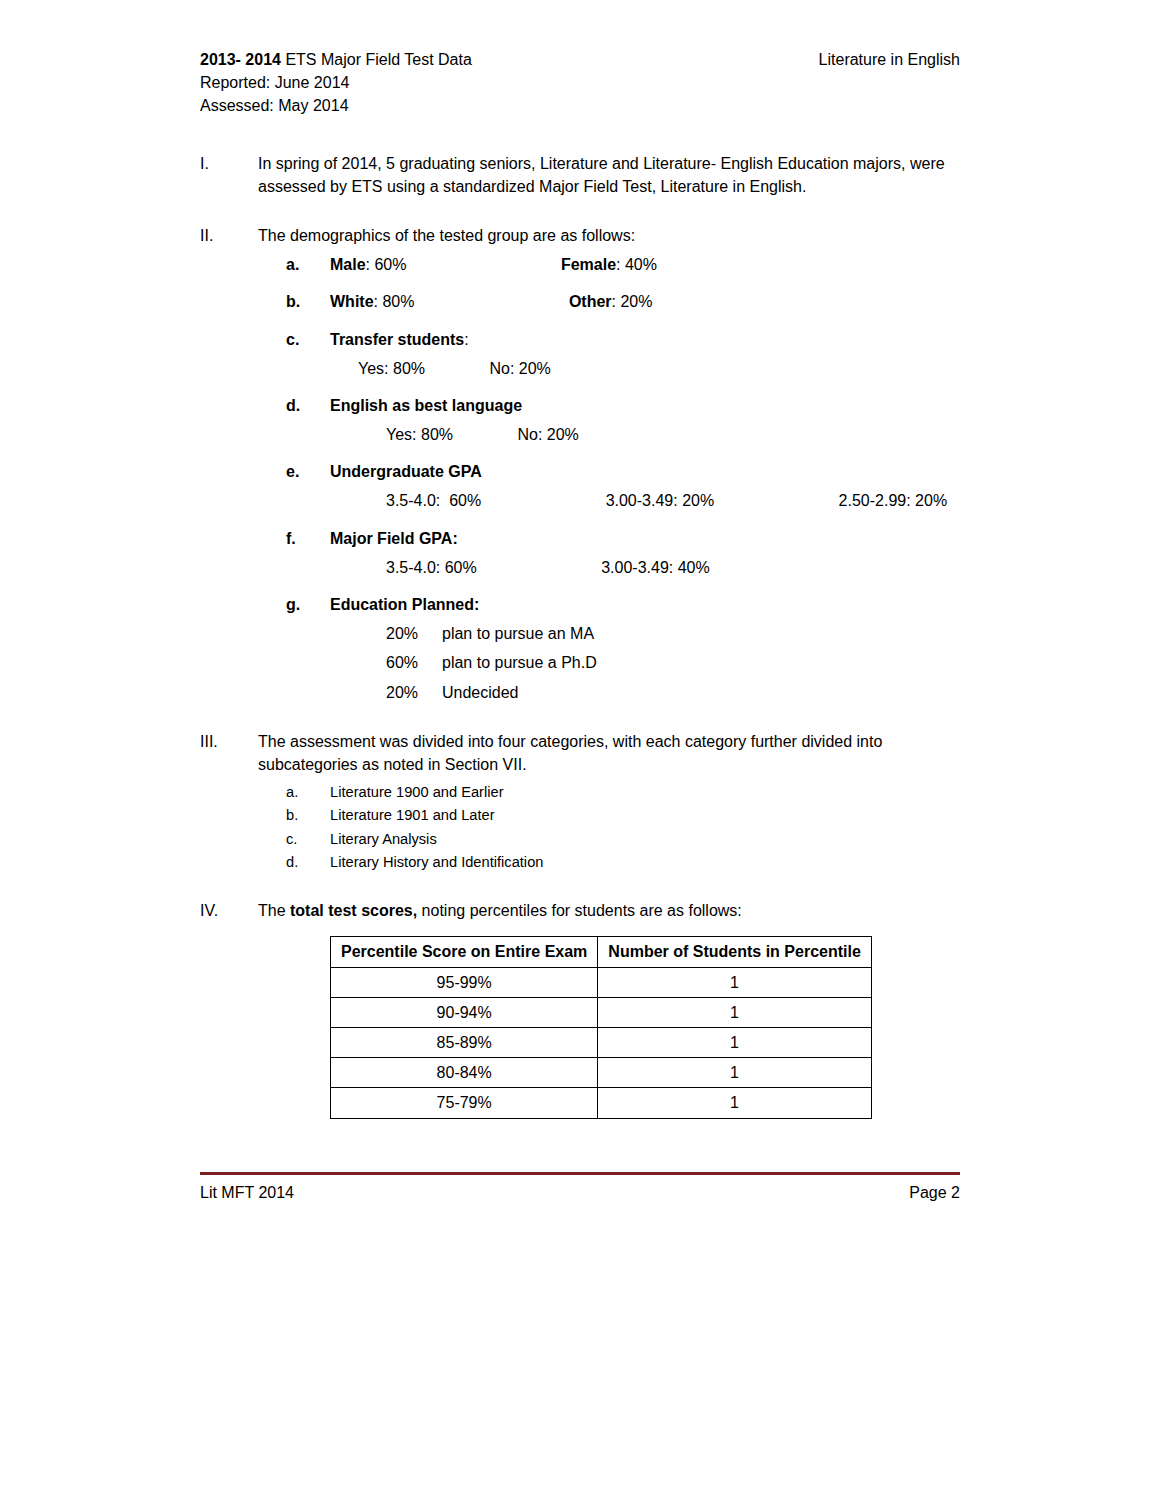2013- 2014 ETS Major Field Test Data
Reported: June 2014
Assessed: May 2014
Literature in English
In spring of 2014, 5 graduating seniors, Literature and Literature- English Education majors, were assessed by ETS using a standardized Major Field Test, Literature in English.
The demographics of the tested group are as follows:
Male: 60% Female: 40%
White: 80% Other: 20%
Transfer students:
Yes: 80% No: 20%
English as best language
Yes: 80% No: 20%
Undergraduate GPA
3.5-4.0: 60% 3.00-3.49: 20% 2.50-2.99: 20%
Major Field GPA:
3.5-4.0: 60% 3.00-3.49: 40%
Education Planned:
20% plan to pursue an MA
60% plan to pursue a Ph.D
20% Undecided
The assessment was divided into four categories, with each category further divided into subcategories as noted in Section VII.
Literature 1900 and Earlier
Literature 1901 and Later
Literary Analysis
Literary History and Identification
The total test scores, noting percentiles for students are as follows:
| Percentile Score on Entire Exam | Number of Students in Percentile |
| --- | --- |
| 95-99% | 1 |
| 90-94% | 1 |
| 85-89% | 1 |
| 80-84% | 1 |
| 75-79% | 1 |
Lit MFT 2014
Page 2